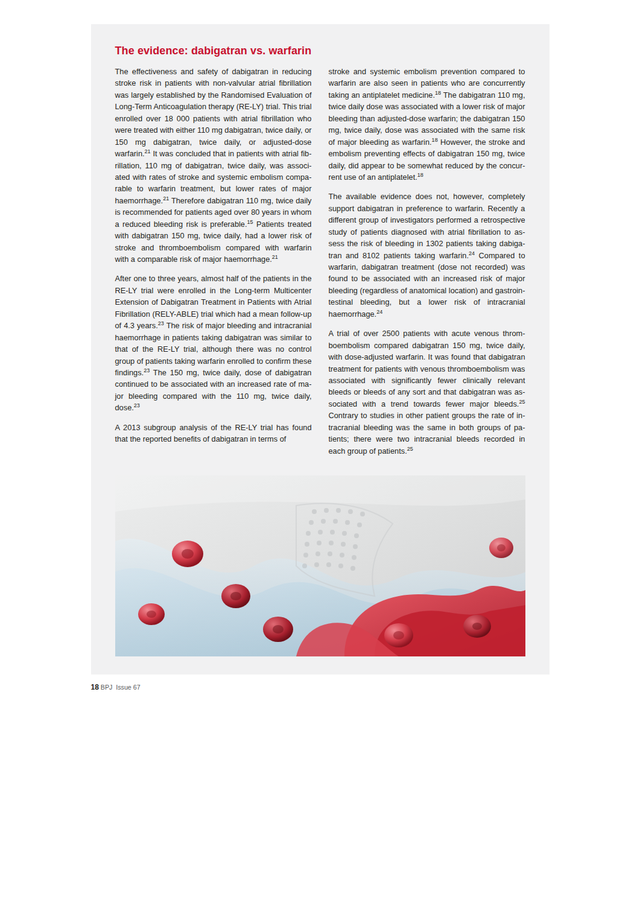The evidence: dabigatran vs. warfarin
The effectiveness and safety of dabigatran in reducing stroke risk in patients with non-valvular atrial fibrillation was largely established by the Randomised Evaluation of Long-Term Anticoagulation therapy (RE-LY) trial. This trial enrolled over 18 000 patients with atrial fibrillation who were treated with either 110 mg dabigatran, twice daily, or 150 mg dabigatran, twice daily, or adjusted-dose warfarin.21 It was concluded that in patients with atrial fibrillation, 110 mg of dabigatran, twice daily, was associated with rates of stroke and systemic embolism comparable to warfarin treatment, but lower rates of major haemorrhage.21 Therefore dabigatran 110 mg, twice daily is recommended for patients aged over 80 years in whom a reduced bleeding risk is preferable.15 Patients treated with dabigatran 150 mg, twice daily, had a lower risk of stroke and thromboembolism compared with warfarin with a comparable risk of major haemorrhage.21
After one to three years, almost half of the patients in the RE-LY trial were enrolled in the Long-term Multicenter Extension of Dabigatran Treatment in Patients with Atrial Fibrillation (RELY-ABLE) trial which had a mean follow-up of 4.3 years.23 The risk of major bleeding and intracranial haemorrhage in patients taking dabigatran was similar to that of the RE-LY trial, although there was no control group of patients taking warfarin enrolled to confirm these findings.23 The 150 mg, twice daily, dose of dabigatran continued to be associated with an increased rate of major bleeding compared with the 110 mg, twice daily, dose.23
A 2013 subgroup analysis of the RE-LY trial has found that the reported benefits of dabigatran in terms of
stroke and systemic embolism prevention compared to warfarin are also seen in patients who are concurrently taking an antiplatelet medicine.18 The dabigatran 110 mg, twice daily dose was associated with a lower risk of major bleeding than adjusted-dose warfarin; the dabigatran 150 mg, twice daily, dose was associated with the same risk of major bleeding as warfarin.18 However, the stroke and embolism preventing effects of dabigatran 150 mg, twice daily, did appear to be somewhat reduced by the concurrent use of an antiplatelet.18
The available evidence does not, however, completely support dabigatran in preference to warfarin. Recently a different group of investigators performed a retrospective study of patients diagnosed with atrial fibrillation to assess the risk of bleeding in 1302 patients taking dabigatran and 8102 patients taking warfarin.24 Compared to warfarin, dabigatran treatment (dose not recorded) was found to be associated with an increased risk of major bleeding (regardless of anatomical location) and gastrointestinal bleeding, but a lower risk of intracranial haemorrhage.24
A trial of over 2500 patients with acute venous thromboembolism compared dabigatran 150 mg, twice daily, with dose-adjusted warfarin. It was found that dabigatran treatment for patients with venous thromboembolism was associated with significantly fewer clinically relevant bleeds or bleeds of any sort and that dabigatran was associated with a trend towards fewer major bleeds.25 Contrary to studies in other patient groups the rate of intracranial bleeding was the same in both groups of patients; there were two intracranial bleeds recorded in each group of patients.25
18 BPJ Issue 67